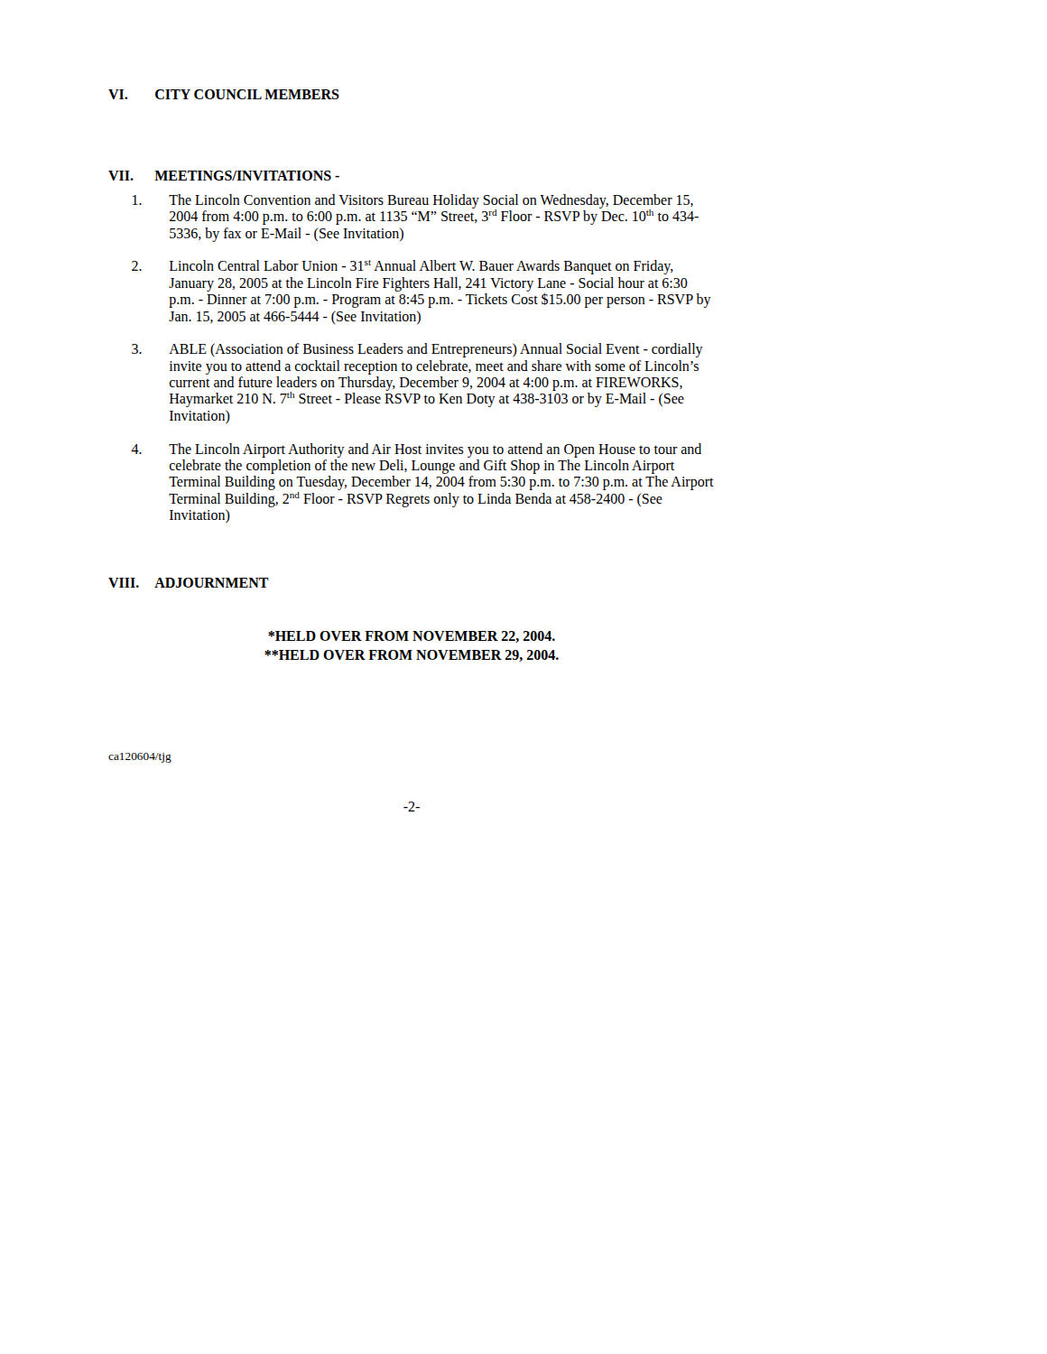VI. CITY COUNCIL MEMBERS
VII. MEETINGS/INVITATIONS -
1. The Lincoln Convention and Visitors Bureau Holiday Social on Wednesday, December 15, 2004 from 4:00 p.m. to 6:00 p.m. at 1135 “M” Street, 3rd Floor - RSVP by Dec. 10th to 434-5336, by fax or E-Mail - (See Invitation)
2. Lincoln Central Labor Union - 31st Annual Albert W. Bauer Awards Banquet on Friday, January 28, 2005 at the Lincoln Fire Fighters Hall, 241 Victory Lane - Social hour at 6:30 p.m. - Dinner at 7:00 p.m. - Program at 8:45 p.m. - Tickets Cost $15.00 per person - RSVP by Jan. 15, 2005 at 466-5444 - (See Invitation)
3. ABLE (Association of Business Leaders and Entrepreneurs) Annual Social Event - cordially invite you to attend a cocktail reception to celebrate, meet and share with some of Lincoln’s current and future leaders on Thursday, December 9, 2004 at 4:00 p.m. at FIREWORKS, Haymarket 210 N. 7th Street - Please RSVP to Ken Doty at 438-3103 or by E-Mail - (See Invitation)
4. The Lincoln Airport Authority and Air Host invites you to attend an Open House to tour and celebrate the completion of the new Deli, Lounge and Gift Shop in The Lincoln Airport Terminal Building on Tuesday, December 14, 2004 from 5:30 p.m. to 7:30 p.m. at The Airport Terminal Building, 2nd Floor - RSVP Regrets only to Linda Benda at 458-2400 - (See Invitation)
VIII. ADJOURNMENT
*HELD OVER FROM NOVEMBER 22, 2004.
**HELD OVER FROM NOVEMBER 29, 2004.
ca120604/tjg
-2-